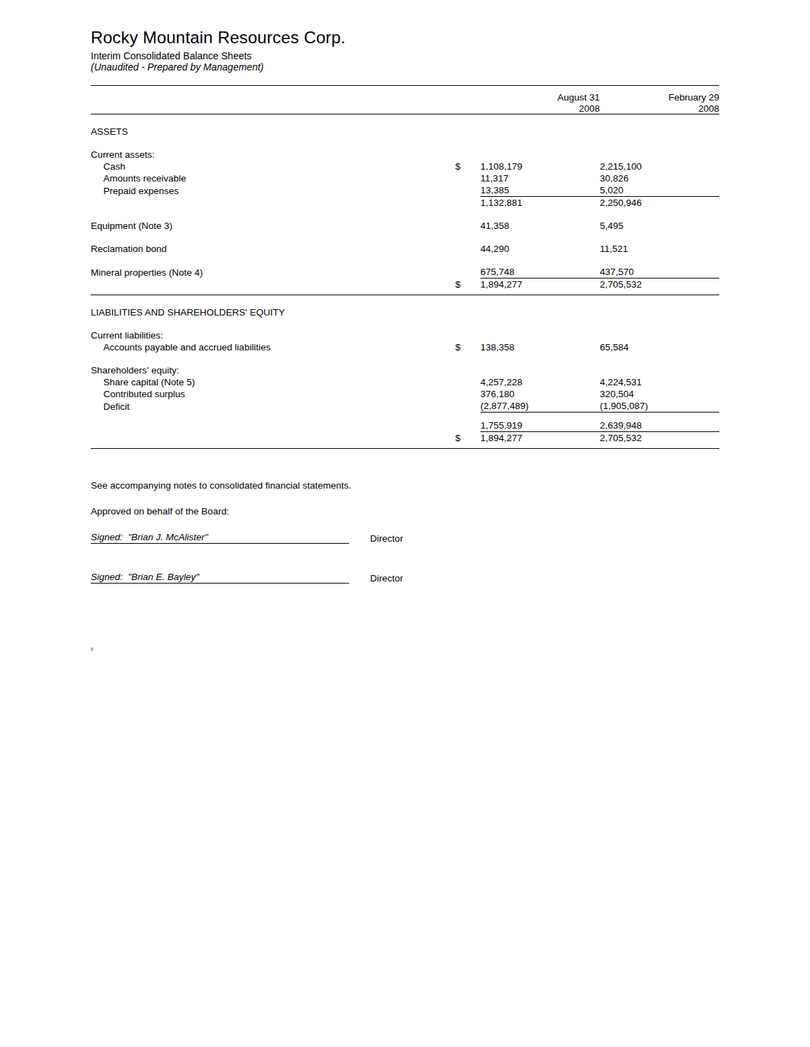Rocky Mountain Resources Corp.
Interim Consolidated Balance Sheets
(Unaudited - Prepared by Management)
| | | August 31 | February 29 |
| | | 2008 | 2008 |
| ASSETS | | | |
| Current assets: | | | |
| Cash | $ | 1,108,179 | 2,215,100 |
| Amounts receivable | | 11,317 | 30,826 |
| Prepaid expenses | | 13,385 | 5,020 |
| | | 1,132,881 | 2,250,946 |
| Equipment (Note 3) | | 41,358 | 5,495 |
| Reclamation bond | | 44,290 | 11,521 |
| Mineral properties (Note 4) | | 675,748 | 437,570 |
| | $ | 1,894,277 | 2,705,532 |
| LIABILITIES AND SHAREHOLDERS' EQUITY | | | |
| Current liabilities: | | | |
| Accounts payable and accrued liabilities | $ | 138,358 | 65,584 |
| Shareholders' equity: | | | |
| Share capital (Note 5) | | 4,257,228 | 4,224,531 |
| Contributed surplus | | 376,180 | 320,504 |
| Deficit | | (2,877,489) | (1,905,087) |
| | | 1,755,919 | 2,639,948 |
| | $ | 1,894,277 | 2,705,532 |
See accompanying notes to consolidated financial statements.
Approved on behalf of the Board:
Signed: "Brian J. McAlister"
Director
Signed: "Brian E. Bayley"
Director
F